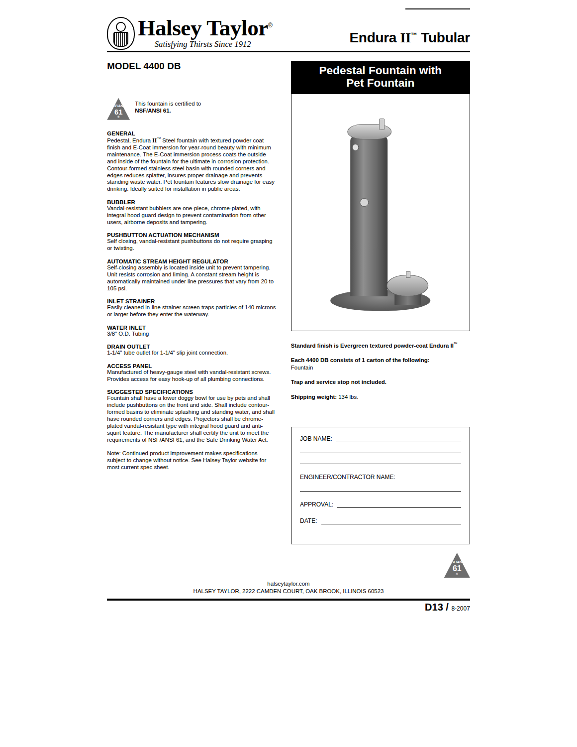Halsey Taylor®
Satisfying Thirsts Since 1912
Endura II™ Tubular
MODEL 4400 DB
NSF/ANSI
61
®
This fountain is certified to
NSF/ANSI 61.
GENERAL
Pedestal, Endura II™ Steel fountain with textured powder coat finish and E-Coat immersion for year-round beauty with minimum maintenance. The E-Coat immersion process coats the outside and inside of the fountain for the ultimate in corrosion protection. Contour-formed stainless steel basin with rounded corners and edges reduces splatter, insures proper drainage and prevents standing waste water. Pet fountain features slow drainage for easy drinking. Ideally suited for installation in public areas.
BUBBLER
Vandal-resistant bubblers are one-piece, chrome-plated, with integral hood guard design to prevent contamination from other users, airborne deposits and tampering.
PUSHBUTTON ACTUATION MECHANISM
Self closing, vandal-resistant pushbuttons do not require grasping or twisting.
AUTOMATIC STREAM HEIGHT REGULATOR
Self-closing assembly is located inside unit to prevent tampering. Unit resists corrosion and liming. A constant stream height is automatically maintained under line pressures that vary from 20 to 105 psi.
INLET STRAINER
Easily cleaned in-line strainer screen traps particles of 140 microns or larger before they enter the waterway.
WATER INLET
3/8" O.D. Tubing
DRAIN OUTLET
1-1/4" tube outlet for 1-1/4" slip joint connection.
ACCESS PANEL
Manufactured of heavy-gauge steel with vandal-resistant screws. Provides access for easy hook-up of all plumbing connections.
SUGGESTED SPECIFICATIONS
Fountain shall have a lower doggy bowl for use by pets and shall include pushbuttons on the front and side. Shall include contour-formed basins to eliminate splashing and standing water, and shall have rounded corners and edges. Projectors shall be chrome-plated vandal-resistant type with integral hood guard and anti-squirt feature. The manufacturer shall certify the unit to meet the requirements of NSF/ANSI 61, and the Safe Drinking Water Act.
Note: Continued product improvement makes specifications subject to change without notice. See Halsey Taylor website for most current spec sheet.
Pedestal Fountain with
Pet Fountain
Standard finish is Evergreen textured powder-coat Endura II™
Each 4400 DB consists of 1 carton of the following:
Fountain
Trap and service stop not included.
Shipping weight: 134 lbs.
JOB NAME:
ENGINEER/CONTRACTOR NAME:
APPROVAL:
DATE:
NSF/ANSI
61
®
halseytaylor.com
HALSEY TAYLOR, 2222 CAMDEN COURT, OAK BROOK, ILLINOIS 60523
D13 / 8-2007